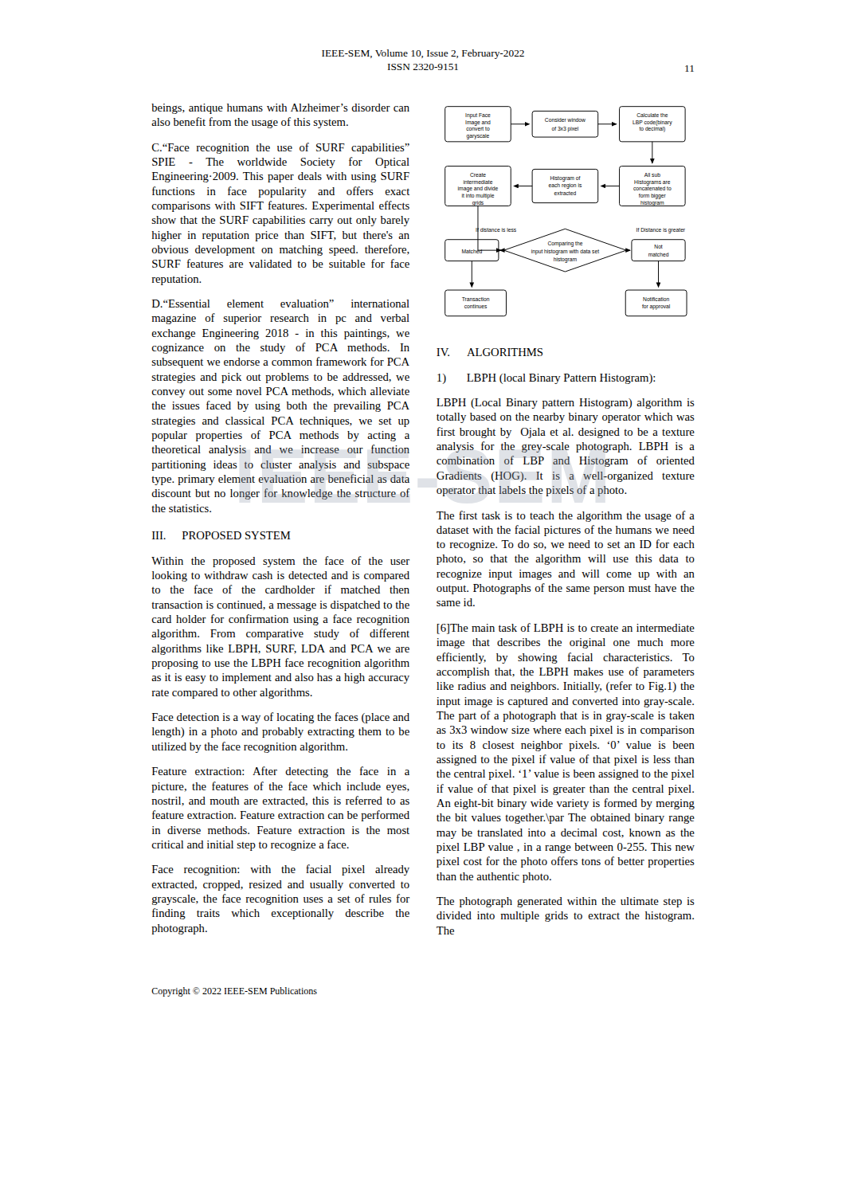IEEE-SEM, Volume 10, Issue 2, February-2022
ISSN 2320-9151 11
IEEE-SEM
beings, antique humans with Alzheimer’s disorder can also benefit from the usage of this system.
C.“Face recognition the use of SURF capabilities” SPIE - The worldwide Society for Optical Engineering·2009. This paper deals with using SURF functions in face popularity and offers exact comparisons with SIFT features. Experimental effects show that the SURF capabilities carry out only barely higher in reputation price than SIFT, but there's an obvious development on matching speed. therefore, SURF features are validated to be suitable for face reputation.
D.“Essential element evaluation” international magazine of superior research in pc and verbal exchange Engineering 2018 - in this paintings, we cognizance on the study of PCA methods. In subsequent we endorse a common framework for PCA strategies and pick out problems to be addressed, we convey out some novel PCA methods, which alleviate the issues faced by using both the prevailing PCA strategies and classical PCA techniques, we set up popular properties of PCA methods by acting a theoretical analysis and we increase our function partitioning ideas to cluster analysis and subspace type. primary element evaluation are beneficial as data discount but no longer for knowledge the structure of the statistics.
III. PROPOSED SYSTEM
Within the proposed system the face of the user looking to withdraw cash is detected and is compared to the face of the cardholder if matched then transaction is continued, a message is dispatched to the card holder for confirmation using a face recognition algorithm. From comparative study of different algorithms like LBPH, SURF, LDA and PCA we are proposing to use the LBPH face recognition algorithm as it is easy to implement and also has a high accuracy rate compared to other algorithms.
Face detection is a way of locating the faces (place and length) in a photo and probably extracting them to be utilized by the face recognition algorithm.
Feature extraction: After detecting the face in a picture, the features of the face which include eyes, nostril, and mouth are extracted, this is referred to as feature extraction. Feature extraction can be performed in diverse methods. Feature extraction is the most critical and initial step to recognize a face.
Face recognition: with the facial pixel already extracted, cropped, resized and usually converted to grayscale, the face recognition uses a set of rules for finding traits which exceptionally describe the photograph.
Input Face Image and convert to garyscale Consider window of 3x3 pixel Calculate the LBP code(binary to decimal) Create intermediate image and divide it into multiple grids Histogram of each region is extracted All sub Histograms are concatenated to form bigger histogram Comparing the input histogram with data set histogram Matched Not matched Transaction continues Notification for approval If distance is less If Distance is greater
IV. ALGORITHMS
1) LBPH (local Binary Pattern Histogram):
LBPH (Local Binary pattern Histogram) algorithm is totally based on the nearby binary operator which was first brought by Ojala et al. designed to be a texture analysis for the grey-scale photograph. LBPH is a combination of LBP and Histogram of oriented Gradients (HOG). It is a well-organized texture operator that labels the pixels of a photo.
The first task is to teach the algorithm the usage of a dataset with the facial pictures of the humans we need to recognize. To do so, we need to set an ID for each photo, so that the algorithm will use this data to recognize input images and will come up with an output. Photographs of the same person must have the same id.
[6]The main task of LBPH is to create an intermediate image that describes the original one much more efficiently, by showing facial characteristics. To accomplish that, the LBPH makes use of parameters like radius and neighbors. Initially, (refer to Fig.1) the input image is captured and converted into gray-scale. The part of a photograph that is in gray-scale is taken as 3x3 window size where each pixel is in comparison to its 8 closest neighbor pixels. ‘0’ value is been assigned to the pixel if value of that pixel is less than the central pixel. ‘1’ value is been assigned to the pixel if value of that pixel is greater than the central pixel. An eight-bit binary wide variety is formed by merging the bit values together.\par The obtained binary range may be translated into a decimal cost, known as the pixel LBP value , in a range between 0-255. This new pixel cost for the photo offers tons of better properties than the authentic photo.
The photograph generated within the ultimate step is divided into multiple grids to extract the histogram. The
Copyright © 2022 IEEE-SEM Publications